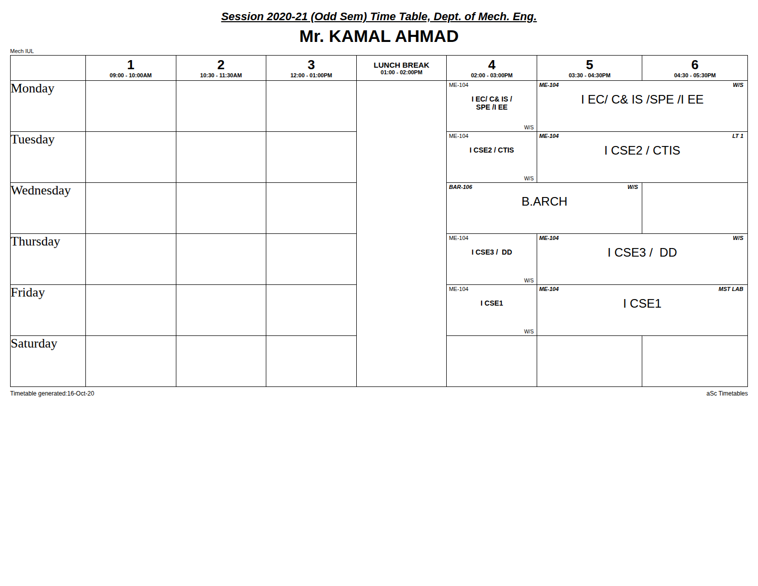Session 2020-21 (Odd Sem) Time Table, Dept. of Mech. Eng.
Mr. KAMAL AHMAD
Mech IUL
| | 1 09:00 - 10:00AM | 2 10:30 - 11:30AM | 3 12:00 - 01:00PM | LUNCH BREAK 01:00 - 02:00PM | 4 02:00 - 03:00PM | 5 03:30 - 04:30PM | 6 04:30 - 05:30PM |
| --- | --- | --- | --- | --- | --- | --- | --- |
| Monday | | | | | ME-104 I EC/ C& IS / SPE /I EE W/S | ME-104 W/S I EC/ C& IS /SPE /I EE |
| Tuesday | | | | ME-104 I CSE2 / CTIS W/S | ME-104 LT 1 I CSE2 / CTIS |
| Wednesday | | | | BAR-106 W/S B.ARCH | |
| Thursday | | | | ME-104 I CSE3 / DD W/S | ME-104 W/S I CSE3 / DD |
| Friday | | | | ME-104 I CSE1 W/S | ME-104 MST LAB I CSE1 |
| Saturday | | | | | | |
Timetable generated:16-Oct-20
aSc Timetables